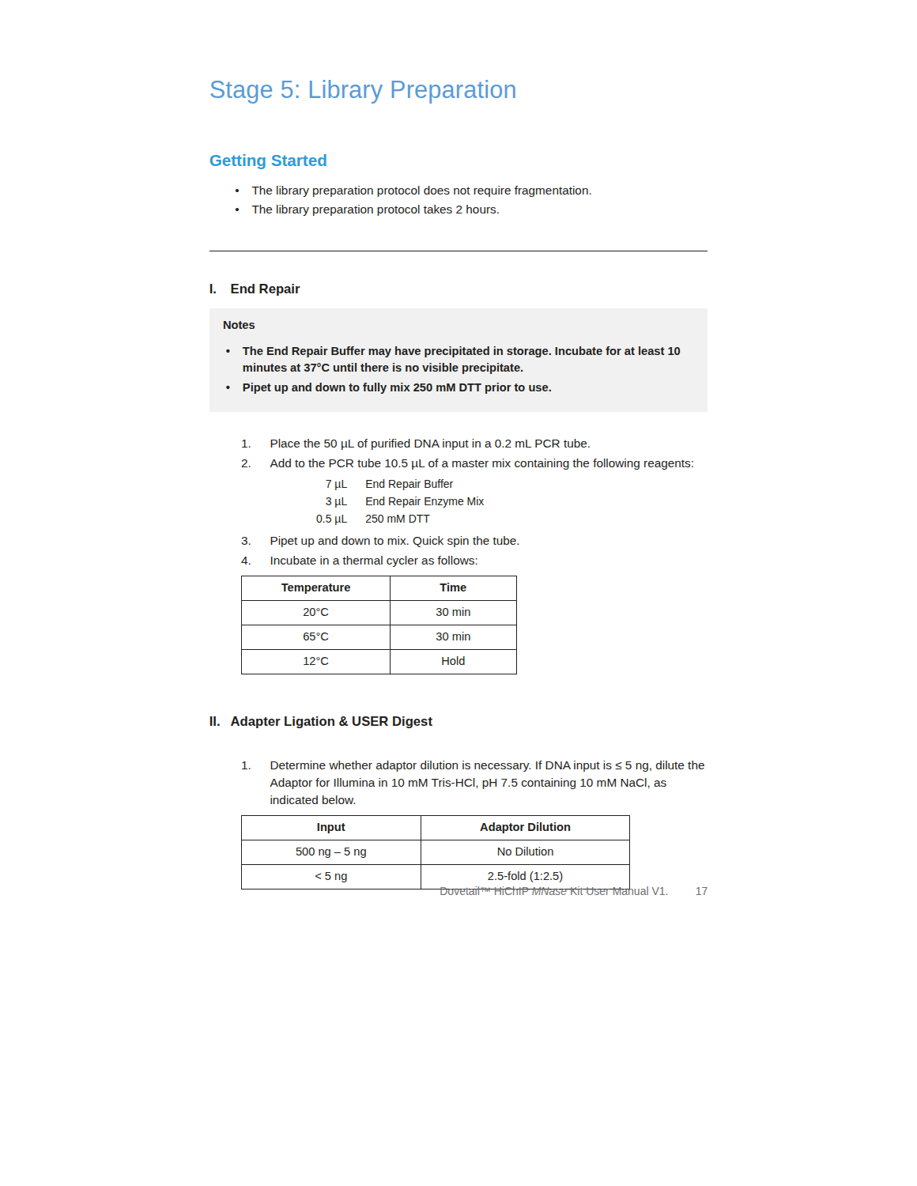Stage 5: Library Preparation
Getting Started
The library preparation protocol does not require fragmentation.
The library preparation protocol takes 2 hours.
I. End Repair
Notes
The End Repair Buffer may have precipitated in storage. Incubate for at least 10 minutes at 37°C until there is no visible precipitate.
Pipet up and down to fully mix 250 mM DTT prior to use.
Place the 50 µL of purified DNA input in a 0.2 mL PCR tube.
Add to the PCR tube 10.5 µL of a master mix containing the following reagents:
| 7 µL | End Repair Buffer |
| 3 µL | End Repair Enzyme Mix |
| 0.5 µL | 250 mM DTT |
Pipet up and down to mix. Quick spin the tube.
Incubate in a thermal cycler as follows:
| Temperature | Time |
| --- | --- |
| 20°C | 30 min |
| 65°C | 30 min |
| 12°C | Hold |
II. Adapter Ligation & USER Digest
Determine whether adaptor dilution is necessary. If DNA input is ≤ 5 ng, dilute the Adaptor for Illumina in 10 mM Tris-HCl, pH 7.5 containing 10 mM NaCl, as indicated below.
| Input | Adaptor Dilution |
| --- | --- |
| 500 ng – 5 ng | No Dilution |
| < 5 ng | 2.5-fold (1:2.5) |
Dovetail™ HiChIP MNase Kit User Manual V1.
17